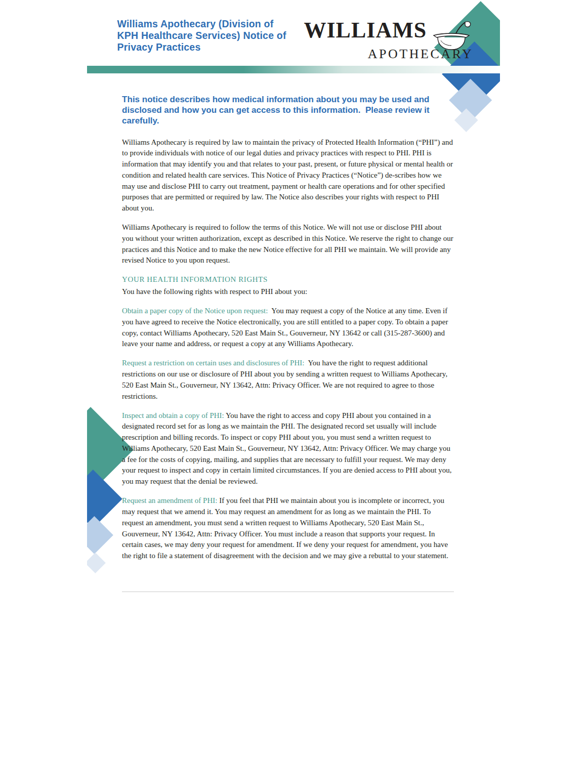Williams Apothecary (Division of KPH Healthcare Services) Notice of Privacy Practices
WILLIAMS APOTHECARY
This notice describes how medical information about you may be used and disclosed and how you can get access to this information. Please review it carefully.
Williams Apothecary is required by law to maintain the privacy of Protected Health Information (“PHI”) and to provide individuals with notice of our legal duties and privacy practices with respect to PHI. PHI is information that may identify you and that relates to your past, present, or future physical or mental health or condition and related health care services. This Notice of Privacy Practices (“Notice”) de-scribes how we may use and disclose PHI to carry out treatment, payment or health care operations and for other specified purposes that are permitted or required by law. The Notice also describes your rights with respect to PHI about you.
Williams Apothecary is required to follow the terms of this Notice. We will not use or disclose PHI about you without your written authorization, except as described in this Notice. We reserve the right to change our practices and this Notice and to make the new Notice effective for all PHI we maintain. We will provide any revised Notice to you upon request.
Your Health Information Rights
You have the following rights with respect to PHI about you:
Obtain a paper copy of the Notice upon request: You may request a copy of the Notice at any time. Even if you have agreed to receive the Notice electronically, you are still entitled to a paper copy. To obtain a paper copy, contact Williams Apothecary, 520 East Main St., Gouverneur, NY 13642 or call (315-287-3600) and leave your name and address, or request a copy at any Williams Apothecary.
Request a restriction on certain uses and disclosures of PHI: You have the right to request additional restrictions on our use or disclosure of PHI about you by sending a written request to Williams Apothecary, 520 East Main St., Gouverneur, NY 13642, Attn: Privacy Officer. We are not required to agree to those restrictions.
Inspect and obtain a copy of PHI: You have the right to access and copy PHI about you contained in a designated record set for as long as we maintain the PHI. The designated record set usually will include prescription and billing records. To inspect or copy PHI about you, you must send a written request to Williams Apothecary, 520 East Main St., Gouverneur, NY 13642, Attn: Privacy Officer. We may charge you a fee for the costs of copying, mailing, and supplies that are necessary to fulfill your request. We may deny your request to inspect and copy in certain limited circumstances. If you are denied access to PHI about you, you may request that the denial be reviewed.
Request an amendment of PHI: If you feel that PHI we maintain about you is incomplete or incorrect, you may request that we amend it. You may request an amendment for as long as we maintain the PHI. To request an amendment, you must send a written request to Williams Apothecary, 520 East Main St., Gouverneur, NY 13642, Attn: Privacy Officer. You must include a reason that supports your request. In certain cases, we may deny your request for amendment. If we deny your request for amendment, you have the right to file a statement of disagreement with the decision and we may give a rebuttal to your statement.